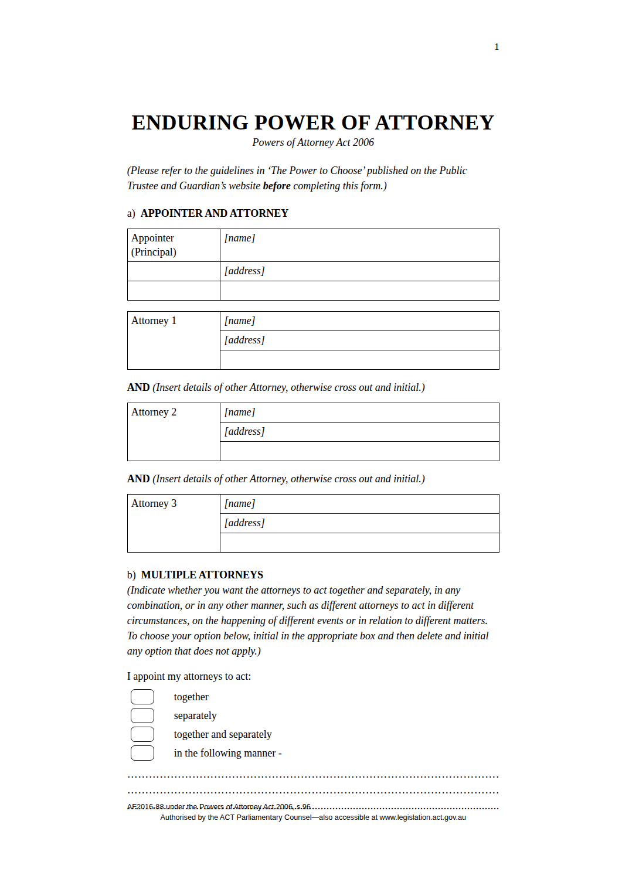1
ENDURING POWER OF ATTORNEY
Powers of Attorney Act 2006
(Please refer to the guidelines in ‘The Power to Choose’ published on the Public Trustee and Guardian’s website before completing this form.)
a) APPOINTER AND ATTORNEY
| Appointer (Principal) | [name] |
| | [address] |
| Attorney 1 | [name] |
| [address] |
AND (Insert details of other Attorney, otherwise cross out and initial.)
| Attorney 2 | [name] |
| [address] |
AND (Insert details of other Attorney, otherwise cross out and initial.)
| Attorney 3 | [name] |
| [address] |
b) MULTIPLE ATTORNEYS
(Indicate whether you want the attorneys to act together and separately, in any combination, or in any other manner, such as different attorneys to act in different circumstances, on the happening of different events or in relation to different matters. To choose your option below, initial in the appropriate box and then delete and initial any option that does not apply.)
I appoint my attorneys to act:
together
separately
together and separately
in the following manner -
……………………………………………………………………………………………………
……………………………………………………………………………………………………
…………………………......................................................................................................
AF2016-88 under the Powers of Attorney Act 2006, s 96
Authorised by the ACT Parliamentary Counsel—also accessible at www.legislation.act.gov.au